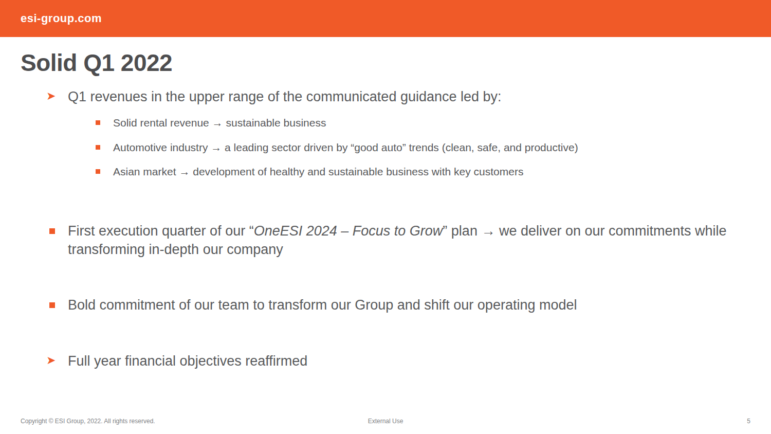esi-group.com
Solid Q1 2022
Q1 revenues in the upper range of the communicated guidance led by:
Solid rental revenue → sustainable business
Automotive industry → a leading sector driven by “good auto” trends (clean, safe, and productive)
Asian market → development of healthy and sustainable business with key customers
First execution quarter of our “OneESI 2024 – Focus to Grow” plan → we deliver on our commitments while transforming in-depth our company
Bold commitment of our team to transform our Group and shift our operating model
Full year financial objectives reaffirmed
Copyright © ESI Group, 2022. All rights reserved.
External Use
5